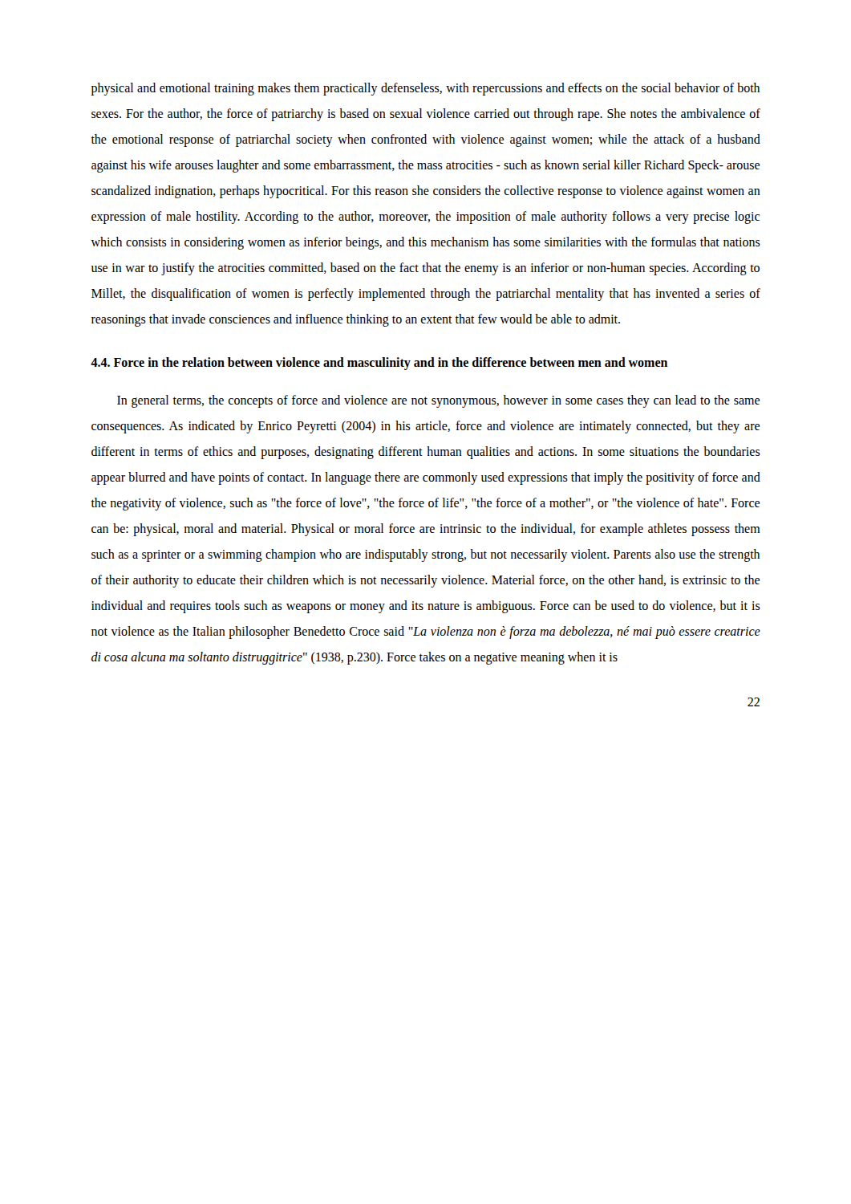physical and emotional training makes them practically defenseless, with repercussions and effects on the social behavior of both sexes. For the author, the force of patriarchy is based on sexual violence carried out through rape. She notes the ambivalence of the emotional response of patriarchal society when confronted with violence against women; while the attack of a husband against his wife arouses laughter and some embarrassment, the mass atrocities - such as known serial killer Richard Speck- arouse scandalized indignation, perhaps hypocritical. For this reason she considers the collective response to violence against women an expression of male hostility. According to the author, moreover, the imposition of male authority follows a very precise logic which consists in considering women as inferior beings, and this mechanism has some similarities with the formulas that nations use in war to justify the atrocities committed, based on the fact that the enemy is an inferior or non-human species. According to Millet, the disqualification of women is perfectly implemented through the patriarchal mentality that has invented a series of reasonings that invade consciences and influence thinking to an extent that few would be able to admit.
4.4. Force in the relation between violence and masculinity and in the difference between men and women
In general terms, the concepts of force and violence are not synonymous, however in some cases they can lead to the same consequences. As indicated by Enrico Peyretti (2004) in his article, force and violence are intimately connected, but they are different in terms of ethics and purposes, designating different human qualities and actions. In some situations the boundaries appear blurred and have points of contact. In language there are commonly used expressions that imply the positivity of force and the negativity of violence, such as "the force of love", "the force of life", "the force of a mother", or "the violence of hate". Force can be: physical, moral and material. Physical or moral force are intrinsic to the individual, for example athletes possess them such as a sprinter or a swimming champion who are indisputably strong, but not necessarily violent. Parents also use the strength of their authority to educate their children which is not necessarily violence. Material force, on the other hand, is extrinsic to the individual and requires tools such as weapons or money and its nature is ambiguous. Force can be used to do violence, but it is not violence as the Italian philosopher Benedetto Croce said "La violenza non è forza ma debolezza, né mai può essere creatrice di cosa alcuna ma soltanto distruggitrice" (1938, p.230). Force takes on a negative meaning when it is
22